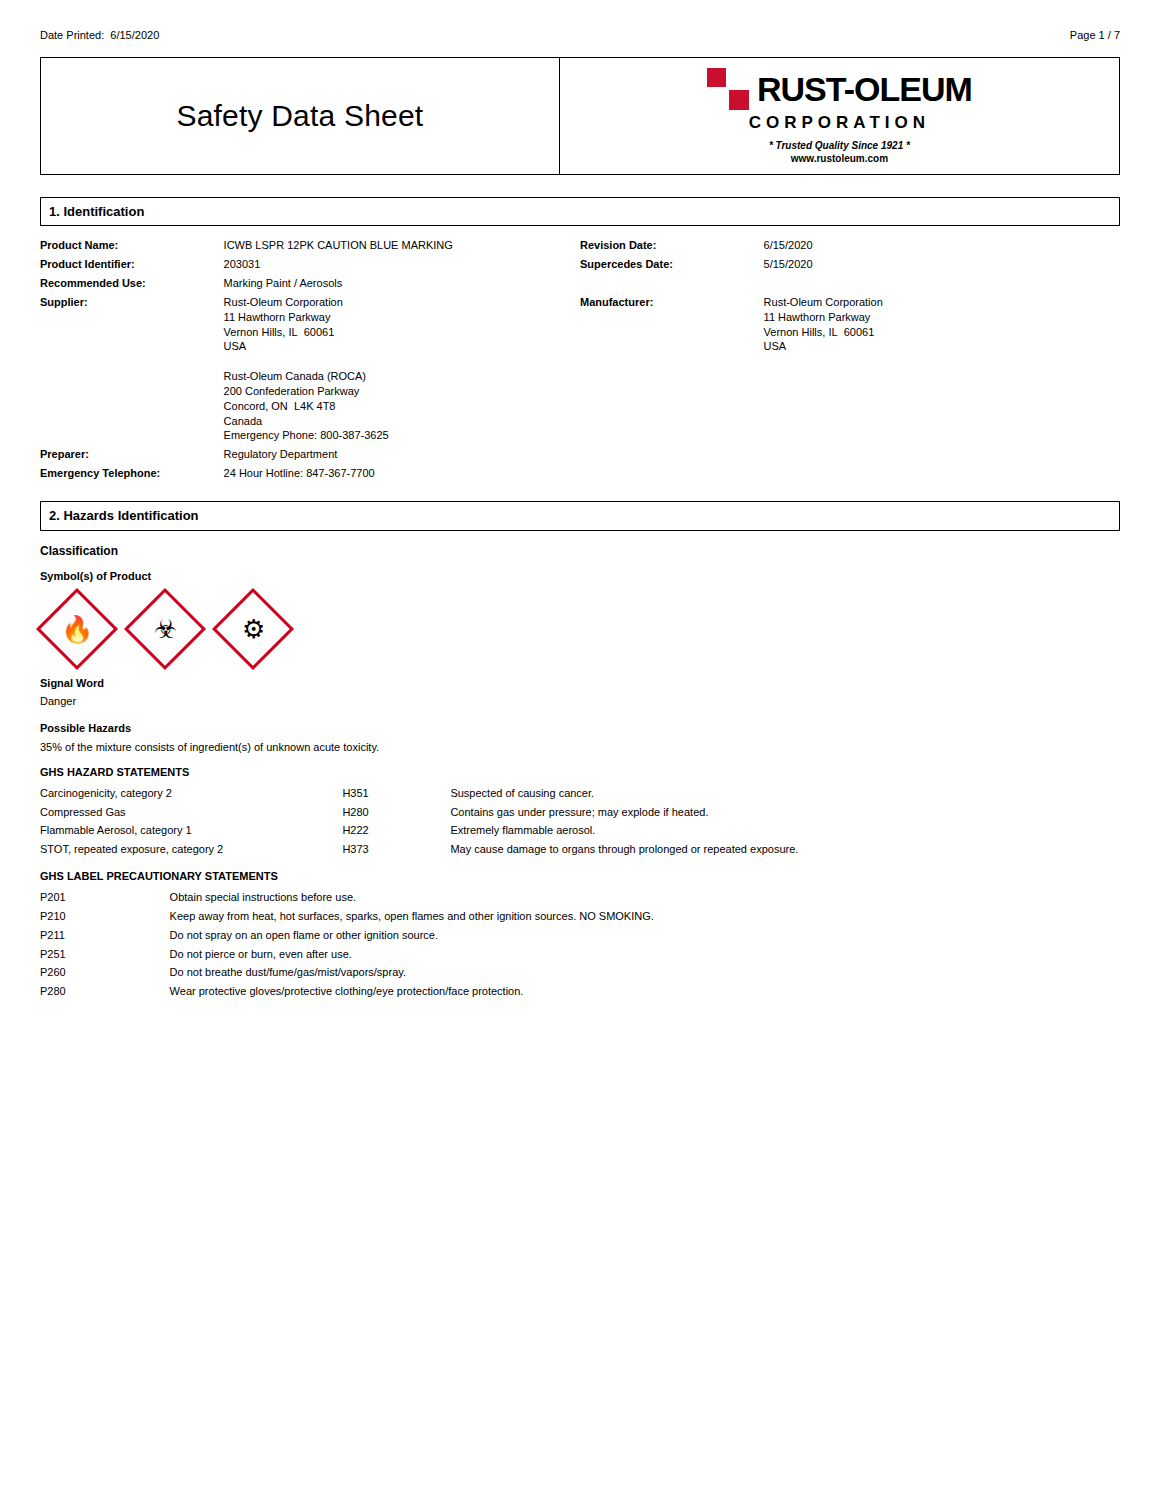Date Printed: 6/15/2020
Page 1 / 7
Safety Data Sheet
RUST-OLEUM
CORPORATION
* Trusted Quality Since 1921 *
www.rustoleum.com
1. Identification
| Product Name: | ICWB LSPR 12PK CAUTION BLUE MARKING | Revision Date: | 6/15/2020 |
| Product Identifier: | 203031 | Supercedes Date: | 5/15/2020 |
| Recommended Use: | Marking Paint / Aerosols | | |
| Supplier: | Rust-Oleum Corporation 11 Hawthorn Parkway Vernon Hills, IL 60061 USA Rust-Oleum Canada (ROCA) 200 Confederation Parkway Concord, ON L4K 4T8 Canada Emergency Phone: 800-387-3625 | Manufacturer: | Rust-Oleum Corporation 11 Hawthorn Parkway Vernon Hills, IL 60061 USA |
| Preparer: | Regulatory Department | | |
| Emergency Telephone: | 24 Hour Hotline: 847-367-7700 | | |
2. Hazards Identification
Classification
Symbol(s) of Product
🔥
☣
⚙
Signal Word
Danger
Possible Hazards
35% of the mixture consists of ingredient(s) of unknown acute toxicity.
GHS HAZARD STATEMENTS
| Carcinogenicity, category 2 | H351 | Suspected of causing cancer. |
| Compressed Gas | H280 | Contains gas under pressure; may explode if heated. |
| Flammable Aerosol, category 1 | H222 | Extremely flammable aerosol. |
| STOT, repeated exposure, category 2 | H373 | May cause damage to organs through prolonged or repeated exposure. |
GHS LABEL PRECAUTIONARY STATEMENTS
| P201 | Obtain special instructions before use. |
| P210 | Keep away from heat, hot surfaces, sparks, open flames and other ignition sources. NO SMOKING. |
| P211 | Do not spray on an open flame or other ignition source. |
| P251 | Do not pierce or burn, even after use. |
| P260 | Do not breathe dust/fume/gas/mist/vapors/spray. |
| P280 | Wear protective gloves/protective clothing/eye protection/face protection. |